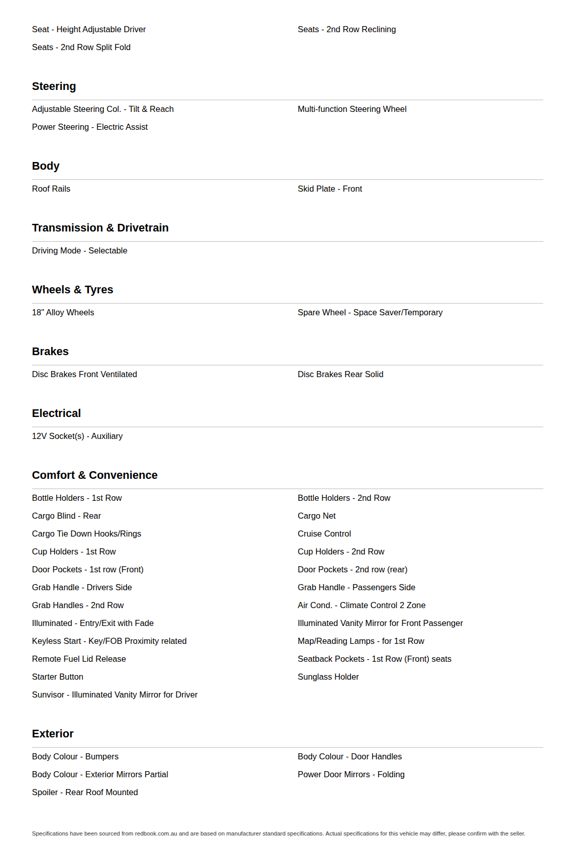Seat - Height Adjustable Driver
Seats - 2nd Row Reclining
Seats - 2nd Row Split Fold
Steering
Adjustable Steering Col. - Tilt & Reach
Multi-function Steering Wheel
Power Steering - Electric Assist
Body
Roof Rails
Skid Plate - Front
Transmission & Drivetrain
Driving Mode - Selectable
Wheels & Tyres
18" Alloy Wheels
Spare Wheel - Space Saver/Temporary
Brakes
Disc Brakes Front Ventilated
Disc Brakes Rear Solid
Electrical
12V Socket(s) - Auxiliary
Comfort & Convenience
Bottle Holders - 1st Row
Bottle Holders - 2nd Row
Cargo Blind - Rear
Cargo Net
Cargo Tie Down Hooks/Rings
Cruise Control
Cup Holders - 1st Row
Cup Holders - 2nd Row
Door Pockets - 1st row (Front)
Door Pockets - 2nd row (rear)
Grab Handle - Drivers Side
Grab Handle - Passengers Side
Grab Handles - 2nd Row
Air Cond. - Climate Control 2 Zone
Illuminated - Entry/Exit with Fade
Illuminated Vanity Mirror for Front Passenger
Keyless Start - Key/FOB Proximity related
Map/Reading Lamps - for 1st Row
Remote Fuel Lid Release
Seatback Pockets - 1st Row (Front) seats
Starter Button
Sunglass Holder
Sunvisor - Illuminated Vanity Mirror for Driver
Exterior
Body Colour - Bumpers
Body Colour - Door Handles
Body Colour - Exterior Mirrors Partial
Power Door Mirrors - Folding
Spoiler - Rear Roof Mounted
Specifications have been sourced from redbook.com.au and are based on manufacturer standard specifications. Actual specifications for this vehicle may differ, please confirm with the seller.